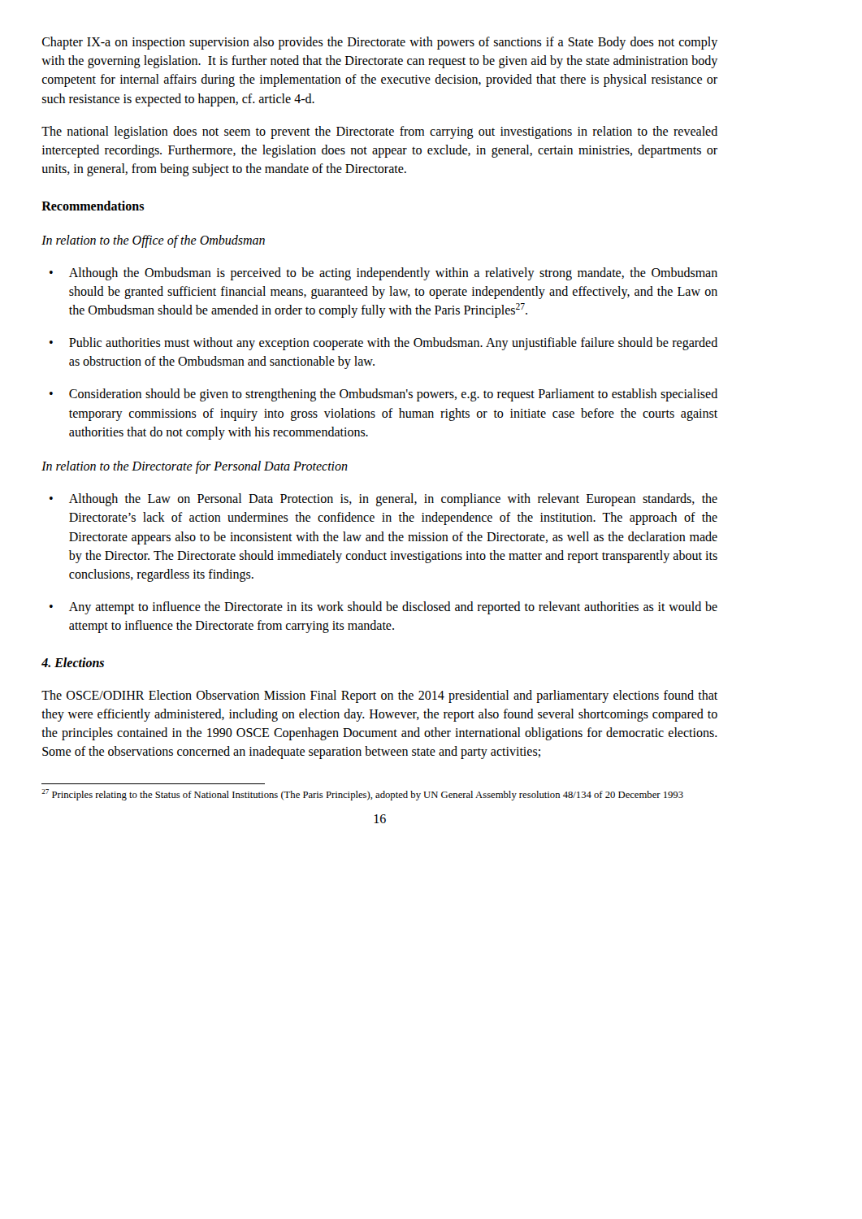Chapter IX-a on inspection supervision also provides the Directorate with powers of sanctions if a State Body does not comply with the governing legislation. It is further noted that the Directorate can request to be given aid by the state administration body competent for internal affairs during the implementation of the executive decision, provided that there is physical resistance or such resistance is expected to happen, cf. article 4-d.
The national legislation does not seem to prevent the Directorate from carrying out investigations in relation to the revealed intercepted recordings. Furthermore, the legislation does not appear to exclude, in general, certain ministries, departments or units, in general, from being subject to the mandate of the Directorate.
Recommendations
In relation to the Office of the Ombudsman
Although the Ombudsman is perceived to be acting independently within a relatively strong mandate, the Ombudsman should be granted sufficient financial means, guaranteed by law, to operate independently and effectively, and the Law on the Ombudsman should be amended in order to comply fully with the Paris Principles27.
Public authorities must without any exception cooperate with the Ombudsman. Any unjustifiable failure should be regarded as obstruction of the Ombudsman and sanctionable by law.
Consideration should be given to strengthening the Ombudsman's powers, e.g. to request Parliament to establish specialised temporary commissions of inquiry into gross violations of human rights or to initiate case before the courts against authorities that do not comply with his recommendations.
In relation to the Directorate for Personal Data Protection
Although the Law on Personal Data Protection is, in general, in compliance with relevant European standards, the Directorate’s lack of action undermines the confidence in the independence of the institution. The approach of the Directorate appears also to be inconsistent with the law and the mission of the Directorate, as well as the declaration made by the Director. The Directorate should immediately conduct investigations into the matter and report transparently about its conclusions, regardless its findings.
Any attempt to influence the Directorate in its work should be disclosed and reported to relevant authorities as it would be attempt to influence the Directorate from carrying its mandate.
4. Elections
The OSCE/ODIHR Election Observation Mission Final Report on the 2014 presidential and parliamentary elections found that they were efficiently administered, including on election day. However, the report also found several shortcomings compared to the principles contained in the 1990 OSCE Copenhagen Document and other international obligations for democratic elections. Some of the observations concerned an inadequate separation between state and party activities;
27 Principles relating to the Status of National Institutions (The Paris Principles), adopted by UN General Assembly resolution 48/134 of 20 December 1993
16